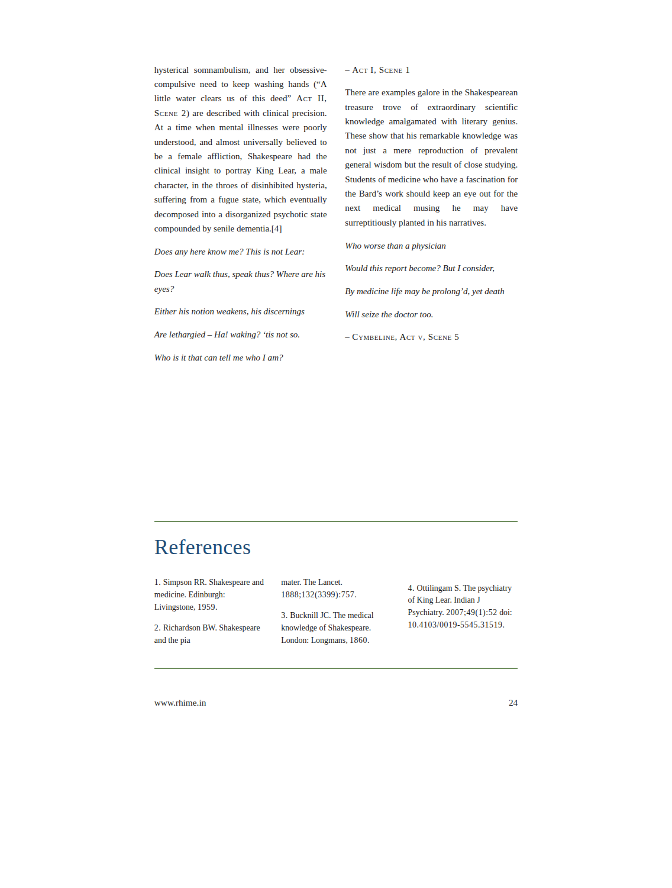hysterical somnambulism, and her obsessive-compulsive need to keep washing hands (“A little water clears us of this deed” Act II, Scene 2) are described with clinical precision. At a time when mental illnesses were poorly understood, and almost universally believed to be a female affliction, Shakespeare had the clinical insight to portray King Lear, a male character, in the throes of disinhibited hysteria, suffering from a fugue state, which eventually decomposed into a disorganized psychotic state compounded by senile dementia.[4]
Does any here know me? This is not Lear:
Does Lear walk thus, speak thus? Where are his eyes?
Either his notion weakens, his discernings
Are lethargied – Ha! waking? ‘tis not so.
Who is it that can tell me who I am?
– Act I, Scene 1
There are examples galore in the Shakespearean treasure trove of extraordinary scientific knowledge amalgamated with literary genius. These show that his remarkable knowledge was not just a mere reproduction of prevalent general wisdom but the result of close studying. Students of medicine who have a fascination for the Bard’s work should keep an eye out for the next medical musing he may have surreptitiously planted in his narratives.
Who worse than a physician
Would this report become? But I consider,
By medicine life may be prolong’d, yet death
Will seize the doctor too.
– Cymbeline, Act v, Scene 5
References
1. Simpson RR. Shakespeare and medicine. Edinburgh: Livingstone, 1959.
2. Richardson BW. Shakespeare and the pia
mater. The Lancet. 1888;132(3399):757.
3. Bucknill JC. The medical knowledge of Shakespeare. London: Longmans, 1860.
4. Ottilingam S. The psychiatry of King Lear. Indian J Psychiatry. 2007;49(1):52 doi: 10.4103/0019-5545.31519.
www.rhime.in
24